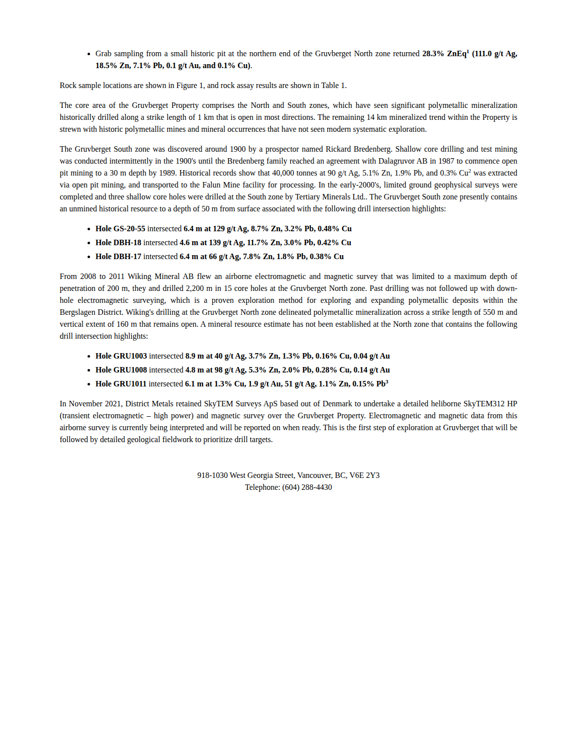Grab sampling from a small historic pit at the northern end of the Gruvberget North zone returned 28.3% ZnEq1 (111.0 g/t Ag, 18.5% Zn, 7.1% Pb, 0.1 g/t Au, and 0.1% Cu).
Rock sample locations are shown in Figure 1, and rock assay results are shown in Table 1.
The core area of the Gruvberget Property comprises the North and South zones, which have seen significant polymetallic mineralization historically drilled along a strike length of 1 km that is open in most directions. The remaining 14 km mineralized trend within the Property is strewn with historic polymetallic mines and mineral occurrences that have not seen modern systematic exploration.
The Gruvberget South zone was discovered around 1900 by a prospector named Rickard Bredenberg. Shallow core drilling and test mining was conducted intermittently in the 1900's until the Bredenberg family reached an agreement with Dalagruvor AB in 1987 to commence open pit mining to a 30 m depth by 1989. Historical records show that 40,000 tonnes at 90 g/t Ag, 5.1% Zn, 1.9% Pb, and 0.3% Cu2 was extracted via open pit mining, and transported to the Falun Mine facility for processing. In the early-2000's, limited ground geophysical surveys were completed and three shallow core holes were drilled at the South zone by Tertiary Minerals Ltd.. The Gruvberget South zone presently contains an unmined historical resource to a depth of 50 m from surface associated with the following drill intersection highlights:
Hole GS-20-55 intersected 6.4 m at 129 g/t Ag, 8.7% Zn, 3.2% Pb, 0.48% Cu
Hole DBH-18 intersected 4.6 m at 139 g/t Ag, 11.7% Zn, 3.0% Pb, 0.42% Cu
Hole DBH-17 intersected 6.4 m at 66 g/t Ag, 7.8% Zn, 1.8% Pb, 0.38% Cu
From 2008 to 2011 Wiking Mineral AB flew an airborne electromagnetic and magnetic survey that was limited to a maximum depth of penetration of 200 m, they and drilled 2,200 m in 15 core holes at the Gruvberget North zone. Past drilling was not followed up with down-hole electromagnetic surveying, which is a proven exploration method for exploring and expanding polymetallic deposits within the Bergslagen District. Wiking's drilling at the Gruvberget North zone delineated polymetallic mineralization across a strike length of 550 m and vertical extent of 160 m that remains open. A mineral resource estimate has not been established at the North zone that contains the following drill intersection highlights:
Hole GRU1003 intersected 8.9 m at 40 g/t Ag, 3.7% Zn, 1.3% Pb, 0.16% Cu, 0.04 g/t Au
Hole GRU1008 intersected 4.8 m at 98 g/t Ag, 5.3% Zn, 2.0% Pb, 0.28% Cu, 0.14 g/t Au
Hole GRU1011 intersected 6.1 m at 1.3% Cu, 1.9 g/t Au, 51 g/t Ag, 1.1% Zn, 0.15% Pb3
In November 2021, District Metals retained SkyTEM Surveys ApS based out of Denmark to undertake a detailed heliborne SkyTEM312 HP (transient electromagnetic – high power) and magnetic survey over the Gruvberget Property. Electromagnetic and magnetic data from this airborne survey is currently being interpreted and will be reported on when ready. This is the first step of exploration at Gruvberget that will be followed by detailed geological fieldwork to prioritize drill targets.
918-1030 West Georgia Street, Vancouver, BC, V6E 2Y3
Telephone: (604) 288-4430